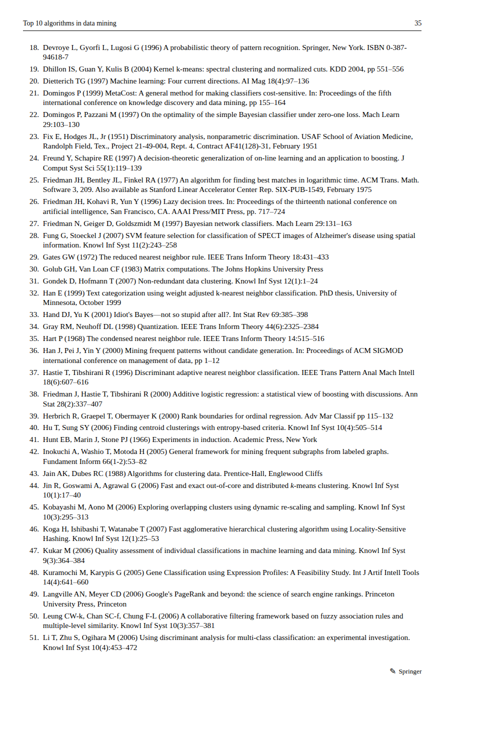Top 10 algorithms in data mining 35
18 Devroye L, Gyorfi L, Lugosi G (1996) A probabilistic theory of pattern recognition. Springer, New York. ISBN 0-387-94618-7
19 Dhillon IS, Guan Y, Kulis B (2004) Kernel k-means: spectral clustering and normalized cuts. KDD 2004, pp 551–556
20 Dietterich TG (1997) Machine learning: Four current directions. AI Mag 18(4):97–136
21 Domingos P (1999) MetaCost: A general method for making classifiers cost-sensitive. In: Proceedings of the fifth international conference on knowledge discovery and data mining, pp 155–164
22 Domingos P, Pazzani M (1997) On the optimality of the simple Bayesian classifier under zero-one loss. Mach Learn 29:103–130
23 Fix E, Hodges JL, Jr (1951) Discriminatory analysis, nonparametric discrimination. USAF School of Aviation Medicine, Randolph Field, Tex., Project 21-49-004, Rept. 4, Contract AF41(128)-31, February 1951
24 Freund Y, Schapire RE (1997) A decision-theoretic generalization of on-line learning and an application to boosting. J Comput Syst Sci 55(1):119–139
25 Friedman JH, Bentley JL, Finkel RA (1977) An algorithm for finding best matches in logarithmic time. ACM Trans. Math. Software 3, 209. Also available as Stanford Linear Accelerator Center Rep. SIX-PUB-1549, February 1975
26 Friedman JH, Kohavi R, Yun Y (1996) Lazy decision trees. In: Proceedings of the thirteenth national conference on artificial intelligence, San Francisco, CA. AAAI Press/MIT Press, pp. 717–724
27 Friedman N, Geiger D, Goldszmidt M (1997) Bayesian network classifiers. Mach Learn 29:131–163
28 Fung G, Stoeckel J (2007) SVM feature selection for classification of SPECT images of Alzheimer's disease using spatial information. Knowl Inf Syst 11(2):243–258
29 Gates GW (1972) The reduced nearest neighbor rule. IEEE Trans Inform Theory 18:431–433
30 Golub GH, Van Loan CF (1983) Matrix computations. The Johns Hopkins University Press
31 Gondek D, Hofmann T (2007) Non-redundant data clustering. Knowl Inf Syst 12(1):1–24
32 Han E (1999) Text categorization using weight adjusted k-nearest neighbor classification. PhD thesis, University of Minnesota, October 1999
33 Hand DJ, Yu K (2001) Idiot's Bayes—not so stupid after all?. Int Stat Rev 69:385–398
34 Gray RM, Neuhoff DL (1998) Quantization. IEEE Trans Inform Theory 44(6):2325–2384
35 Hart P (1968) The condensed nearest neighbor rule. IEEE Trans Inform Theory 14:515–516
36 Han J, Pei J, Yin Y (2000) Mining frequent patterns without candidate generation. In: Proceedings of ACM SIGMOD international conference on management of data, pp 1–12
37 Hastie T, Tibshirani R (1996) Discriminant adaptive nearest neighbor classification. IEEE Trans Pattern Anal Mach Intell 18(6):607–616
38 Friedman J, Hastie T, Tibshirani R (2000) Additive logistic regression: a statistical view of boosting with discussions. Ann Stat 28(2):337–407
39 Herbrich R, Graepel T, Obermayer K (2000) Rank boundaries for ordinal regression. Adv Mar Classif pp 115–132
40 Hu T, Sung SY (2006) Finding centroid clusterings with entropy-based criteria. Knowl Inf Syst 10(4):505–514
41 Hunt EB, Marin J, Stone PJ (1966) Experiments in induction. Academic Press, New York
42 Inokuchi A, Washio T, Motoda H (2005) General framework for mining frequent subgraphs from labeled graphs. Fundament Inform 66(1-2):53–82
43 Jain AK, Dubes RC (1988) Algorithms for clustering data. Prentice-Hall, Englewood Cliffs
44 Jin R, Goswami A, Agrawal G (2006) Fast and exact out-of-core and distributed k-means clustering. Knowl Inf Syst 10(1):17–40
45 Kobayashi M, Aono M (2006) Exploring overlapping clusters using dynamic re-scaling and sampling. Knowl Inf Syst 10(3):295–313
46 Koga H, Ishibashi T, Watanabe T (2007) Fast agglomerative hierarchical clustering algorithm using Locality-Sensitive Hashing. Knowl Inf Syst 12(1):25–53
47 Kukar M (2006) Quality assessment of individual classifications in machine learning and data mining. Knowl Inf Syst 9(3):364–384
48 Kuramochi M, Karypis G (2005) Gene Classification using Expression Profiles: A Feasibility Study. Int J Artif Intell Tools 14(4):641–660
49 Langville AN, Meyer CD (2006) Google's PageRank and beyond: the science of search engine rankings. Princeton University Press, Princeton
50 Leung CW-k, Chan SC-f, Chung F-L (2006) A collaborative filtering framework based on fuzzy association rules and multiple-level similarity. Knowl Inf Syst 10(3):357–381
51 Li T, Zhu S, Ogihara M (2006) Using discriminant analysis for multi-class classification: an experimental investigation. Knowl Inf Syst 10(4):453–472
✎Springer